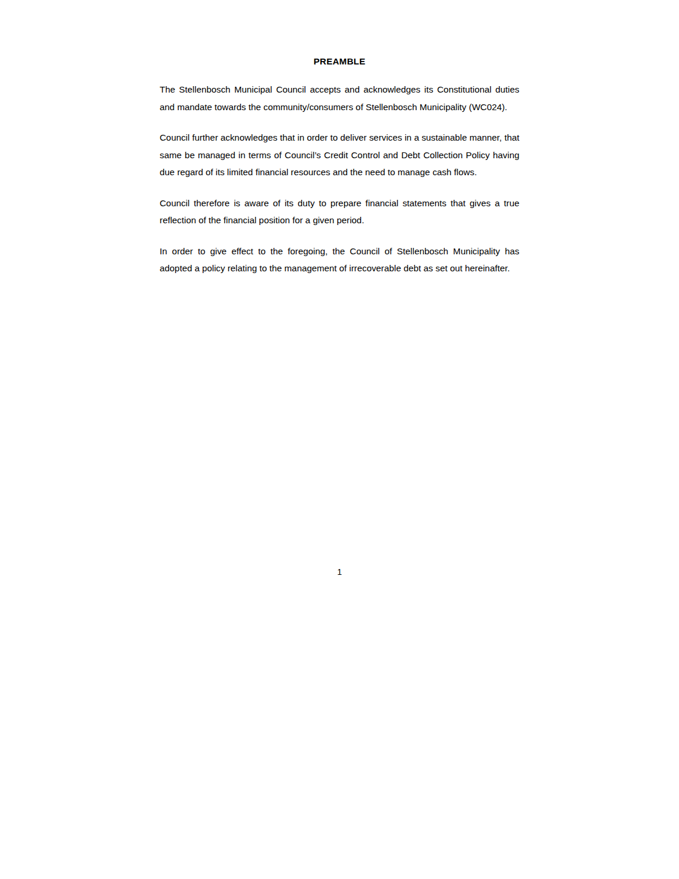PREAMBLE
The Stellenbosch Municipal Council accepts and acknowledges its Constitutional duties and mandate towards the community/consumers of Stellenbosch Municipality (WC024).
Council further acknowledges that in order to deliver services in a sustainable manner, that same be managed in terms of Council’s Credit Control and Debt Collection Policy having due regard of its limited financial resources and the need to manage cash flows.
Council therefore is aware of its duty to prepare financial statements that gives a true reflection of the financial position for a given period.
In order to give effect to the foregoing, the Council of Stellenbosch Municipality has adopted a policy relating to the management of irrecoverable debt as set out hereinafter.
1